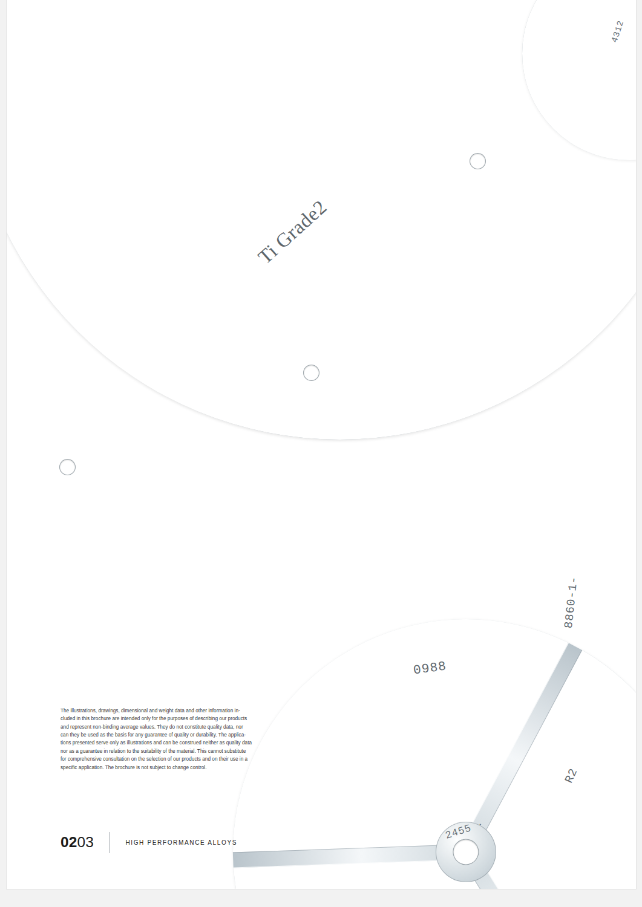Ti Grade2
4312
0988 8860-1- R2 2455 ·
The illustrations, drawings, dimensional and weight data and other information included in this brochure are intended only for the purposes of describing our products and represent non-binding average values. They do not constitute quality data, nor can they be used as the basis for any guarantee of quality or durability. The applications presented serve only as illustrations and can be construed neither as quality data nor as a guarantee in relation to the suitability of the material. This cannot substitute for comprehensive consultation on the selection of our products and on their use in a specific application. The brochure is not subject to change control.
0203
High Performance Alloys